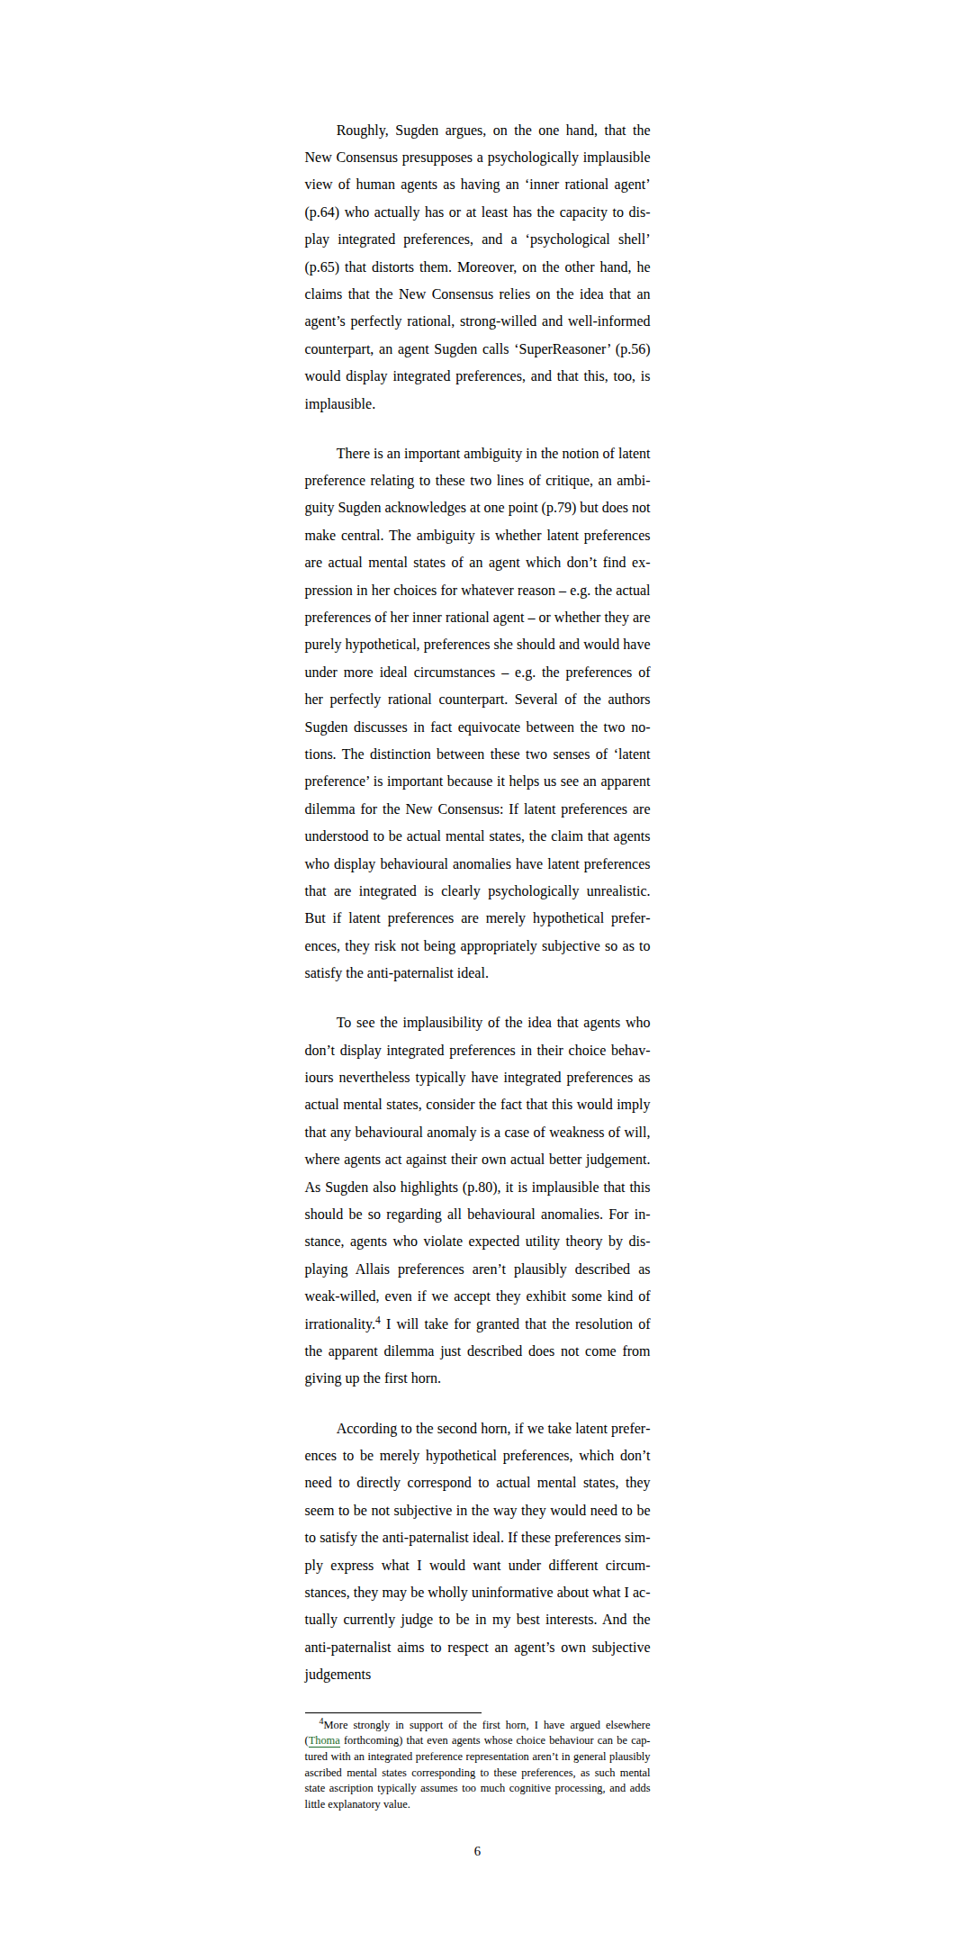Roughly, Sugden argues, on the one hand, that the New Consensus presupposes a psychologically implausible view of human agents as having an ‘inner rational agent’ (p.64) who actually has or at least has the capacity to display integrated preferences, and a ‘psychological shell’ (p.65) that distorts them. Moreover, on the other hand, he claims that the New Consensus relies on the idea that an agent’s perfectly rational, strong-willed and well-informed counterpart, an agent Sugden calls ‘SuperReasoner’ (p.56) would display integrated preferences, and that this, too, is implausible.
There is an important ambiguity in the notion of latent preference relating to these two lines of critique, an ambiguity Sugden acknowledges at one point (p.79) but does not make central. The ambiguity is whether latent preferences are actual mental states of an agent which don’t find expression in her choices for whatever reason – e.g. the actual preferences of her inner rational agent – or whether they are purely hypothetical, preferences she should and would have under more ideal circumstances – e.g. the preferences of her perfectly rational counterpart. Several of the authors Sugden discusses in fact equivocate between the two notions. The distinction between these two senses of ‘latent preference’ is important because it helps us see an apparent dilemma for the New Consensus: If latent preferences are understood to be actual mental states, the claim that agents who display behavioural anomalies have latent preferences that are integrated is clearly psychologically unrealistic. But if latent preferences are merely hypothetical preferences, they risk not being appropriately subjective so as to satisfy the anti-paternalist ideal.
To see the implausibility of the idea that agents who don’t display integrated preferences in their choice behaviours nevertheless typically have integrated preferences as actual mental states, consider the fact that this would imply that any behavioural anomaly is a case of weakness of will, where agents act against their own actual better judgement. As Sugden also highlights (p.80), it is implausible that this should be so regarding all behavioural anomalies. For instance, agents who violate expected utility theory by displaying Allais preferences aren’t plausibly described as weak-willed, even if we accept they exhibit some kind of irrationality.4 I will take for granted that the resolution of the apparent dilemma just described does not come from giving up the first horn.
According to the second horn, if we take latent preferences to be merely hypothetical preferences, which don’t need to directly correspond to actual mental states, they seem to be not subjective in the way they would need to be to satisfy the anti-paternalist ideal. If these preferences simply express what I would want under different circumstances, they may be wholly uninformative about what I actually currently judge to be in my best interests. And the anti-paternalist aims to respect an agent’s own subjective judgements
4More strongly in support of the first horn, I have argued elsewhere (Thoma forthcoming) that even agents whose choice behaviour can be captured with an integrated preference representation aren’t in general plausibly ascribed mental states corresponding to these preferences, as such mental state ascription typically assumes too much cognitive processing, and adds little explanatory value.
6